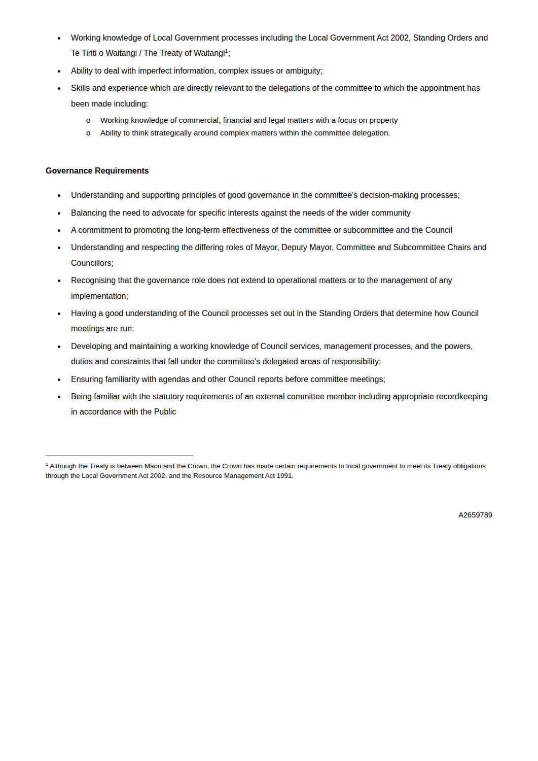Working knowledge of Local Government processes including the Local Government Act 2002, Standing Orders and Te Tiriti o Waitangi / The Treaty of Waitangi1;
Ability to deal with imperfect information, complex issues or ambiguity;
Skills and experience which are directly relevant to the delegations of the committee to which the appointment has been made including:
Working knowledge of commercial, financial and legal matters with a focus on property
Ability to think strategically around complex matters within the committee delegation.
Governance Requirements
Understanding and supporting principles of good governance in the committee's decision-making processes;
Balancing the need to advocate for specific interests against the needs of the wider community
A commitment to promoting the long-term effectiveness of the committee or subcommittee and the Council
Understanding and respecting the differing roles of Mayor, Deputy Mayor, Committee and Subcommittee Chairs and Councillors;
Recognising that the governance role does not extend to operational matters or to the management of any implementation;
Having a good understanding of the Council processes set out in the Standing Orders that determine how Council meetings are run;
Developing and maintaining a working knowledge of Council services, management processes, and the powers, duties and constraints that fall under the committee's delegated areas of responsibility;
Ensuring familiarity with agendas and other Council reports before committee meetings;
Being familiar with the statutory requirements of an external committee member including appropriate recordkeeping in accordance with the Public
1 Although the Treaty is between Māori and the Crown, the Crown has made certain requirements to local government to meet its Treaty obligations through the Local Government Act 2002, and the Resource Management Act 1991.
A2659789